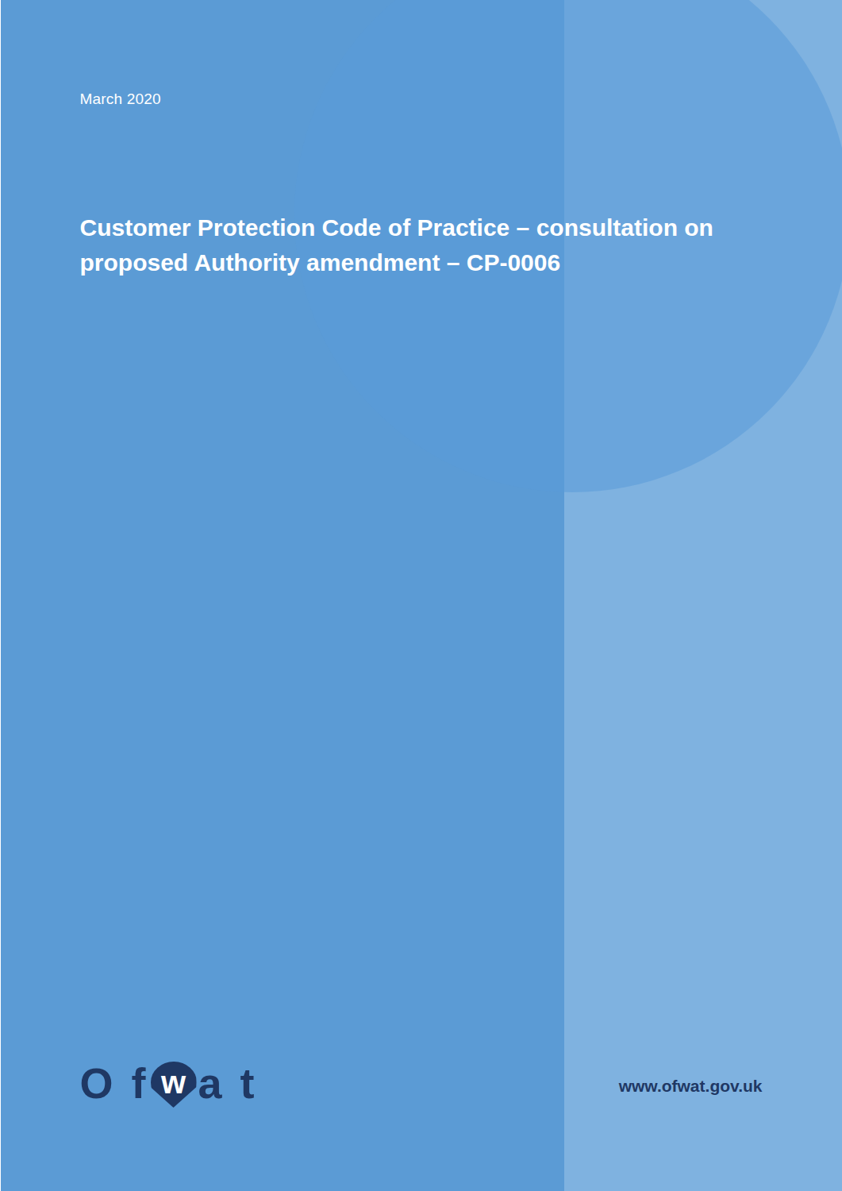March 2020
Customer Protection Code of Practice – consultation on proposed Authority amendment – CP-0006
O f wa t
www.ofwat.gov.uk